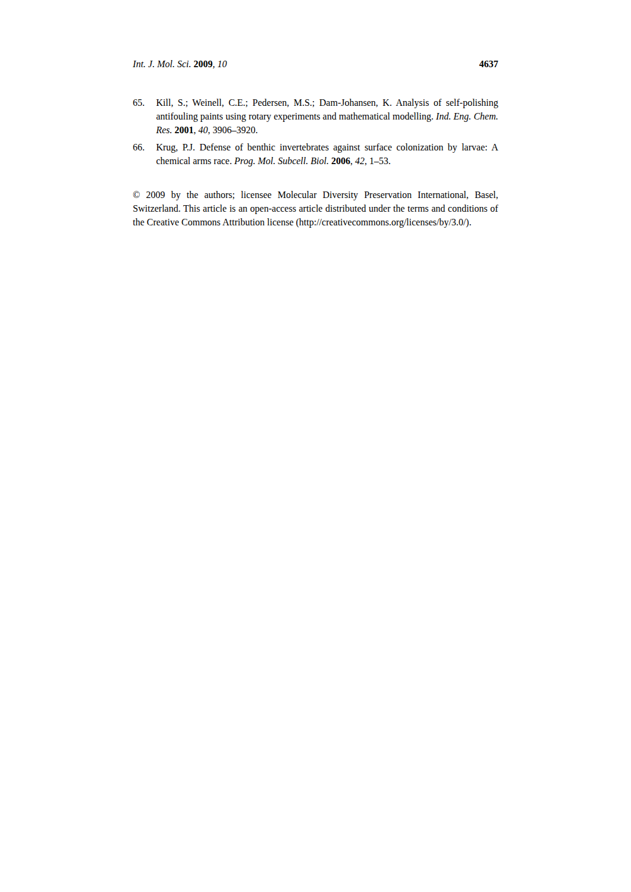Int. J. Mol. Sci. 2009, 10
4637
65. Kill, S.; Weinell, C.E.; Pedersen, M.S.; Dam-Johansen, K. Analysis of self-polishing antifouling paints using rotary experiments and mathematical modelling. Ind. Eng. Chem. Res. 2001, 40, 3906–3920.
66. Krug, P.J. Defense of benthic invertebrates against surface colonization by larvae: A chemical arms race. Prog. Mol. Subcell. Biol. 2006, 42, 1–53.
© 2009 by the authors; licensee Molecular Diversity Preservation International, Basel, Switzerland. This article is an open-access article distributed under the terms and conditions of the Creative Commons Attribution license (http://creativecommons.org/licenses/by/3.0/).